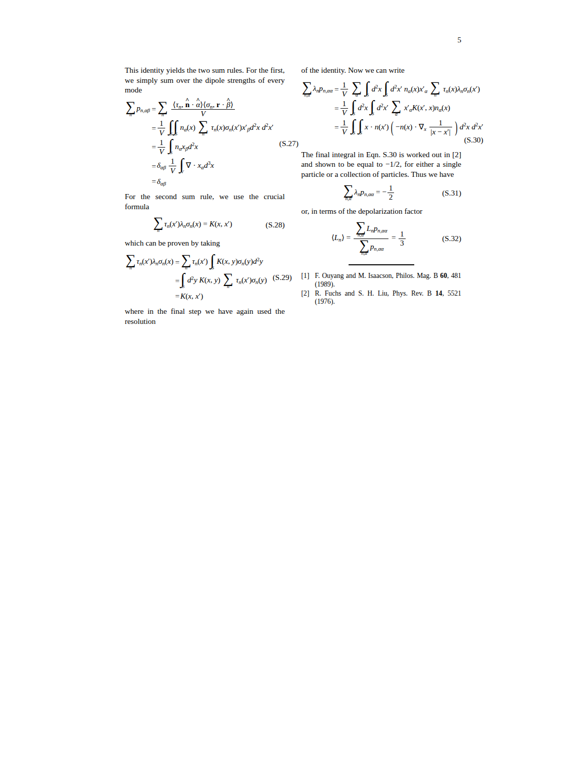5
This identity yields the two sum rules. For the first, we simply sum over the dipole strengths of every mode
| ∑ n p n , αβ | = | ∑ n ⟨ τ n , n · α ⟩ ⟨ σ n , r · β ⟩ V |
| | = | 1 V ∫ S ∫ S n α ( x ) ∑ n τ n ( x ) σ n ( x ′) x ′ β d 2 x d 2 x ′ |
| | = | 1 V ∫ S n α x β d 2 x |
| | = | δ αβ 1 V ∫ V ∇ · x α d 3 x |
| | = | δ αβ |
(S.27)
For the second sum rule, we use the crucial formula
∑n τn(x′)λnσn(x) = K(x, x′)
(S.28)
which can be proven by taking
| ∑ n τ n ( x ′) λ n σ n ( x ) | = | ∑ n τ n ( x ′) ∫ S K ( x , y ) σ n ( y ) d 2 y |
| | = | ∫ S d 2 y K ( x , y ) ∑ n τ n ( x ′) σ n ( y ) |
| | = | K ( x , x ′) |
(S.29)
where in the final step we have again used the resolution
of the identity. Now we can write
| ∑ n , α λ n p n , αα | = | 1 V ∑ α ∫ S d 2 x ∫ S d 2 x ′ n α ( x ) x ′ α ∑ n τ n ( x ) λ n σ n ( x ′) |
| | = | 1 V ∫ S d 2 x ∫ S d 2 x ′ ∑ α x ′ α K ( x ′, x ) n α ( x ) |
| | = | 1 V ∫ S ∫ S x · n ( x ′) ( − n ( x ) · ∇ x 1 / x − x ′/ ) d 2 x d 2 x ′ |
(S.30)
The final integral in Eqn. S.30 is worked out in [2] and shown to be equal to −1/2, for either a single particle or a collection of particles. Thus we have
∑n,α λnpn,αα = −12
(S.31)
or, in terms of the depolarization factor
⟨Ln⟩ = ∑n,α Lnpn,αα ∑n,α pn,αα = 13
(S.32)
[1]
F. Ouyang and M. Isaacson, Philos. Mag. B 60, 481 (1989).
[2]
R. Fuchs and S. H. Liu, Phys. Rev. B 14, 5521 (1976).